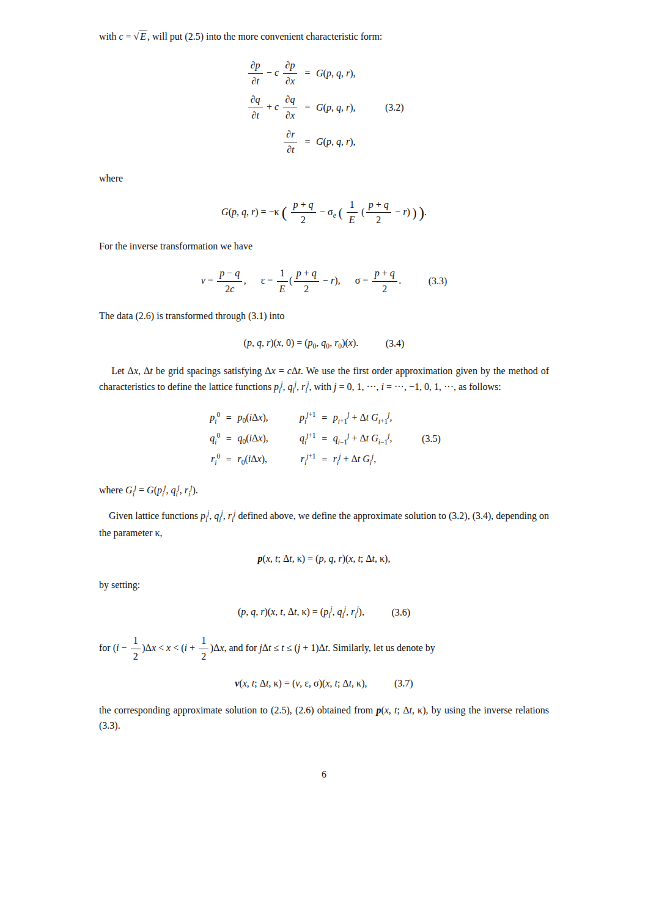with c = √E, will put (2.5) into the more convenient characteristic form:
| ∂ p ∂ t − c ∂ p ∂ x | = | G ( p , q , r ), |
| ∂ q ∂ t + c ∂ q ∂ x | = | G ( p , q , r ), |
| ∂ r ∂ t | = | G ( p , q , r ), |
(3.2)
where
G(p, q, r) = −κ ( p + q 2 − σe ( 1 E (p + q 2 − r) ) ).
For the inverse transformation we have
v = p − q 2c, ε = 1 E(p + q 2 − r), σ = p + q 2.
(3.3)
The data (2.6) is transformed through (3.1) into
(p, q, r)(x, 0) = (p0, q0, r0)(x).
(3.4)
Let Δx, Δt be grid spacings satisfying Δx = c Δt. We use the first order approximation given by the method of characteristics to define the lattice functions pij, qij, rij, with j = 0, 1, ···, i = ···, −1, 0, 1, ···, as follows:
| p i 0 | = | p 0 ( i Δ x ), | | p i j +1 | = | p i +1 j + Δ t G i +1 j , |
| q i 0 | = | q 0 ( i Δ x ), | | q i j +1 | = | q i −1 j + Δ t G i −1 j , |
| r i 0 | = | r 0 ( i Δ x ), | | r i j +1 | = | r i j + Δ t G i j , |
(3.5)
where Gij = G(pij, qij, rij).
Given lattice functions pij, qij, rij defined above, we define the approximate solution to (3.2), (3.4), depending on the parameter κ,
p(x, t; Δt, κ) = (p, q, r)(x, t; Δt, κ),
by setting:
(p, q, r)(x, t, Δt, κ) = (pij, qij, rij),
(3.6)
for (i − 12)Δx < x < (i + 12)Δx, and for j Δt ≤ t ≤ (j + 1)Δt. Similarly, let us denote by
v(x, t; Δt, κ) = (v, ε, σ)(x, t; Δt, κ),
(3.7)
the corresponding approximate solution to (2.5), (2.6) obtained from p(x, t; Δt, κ), by using the inverse relations (3.3).
6